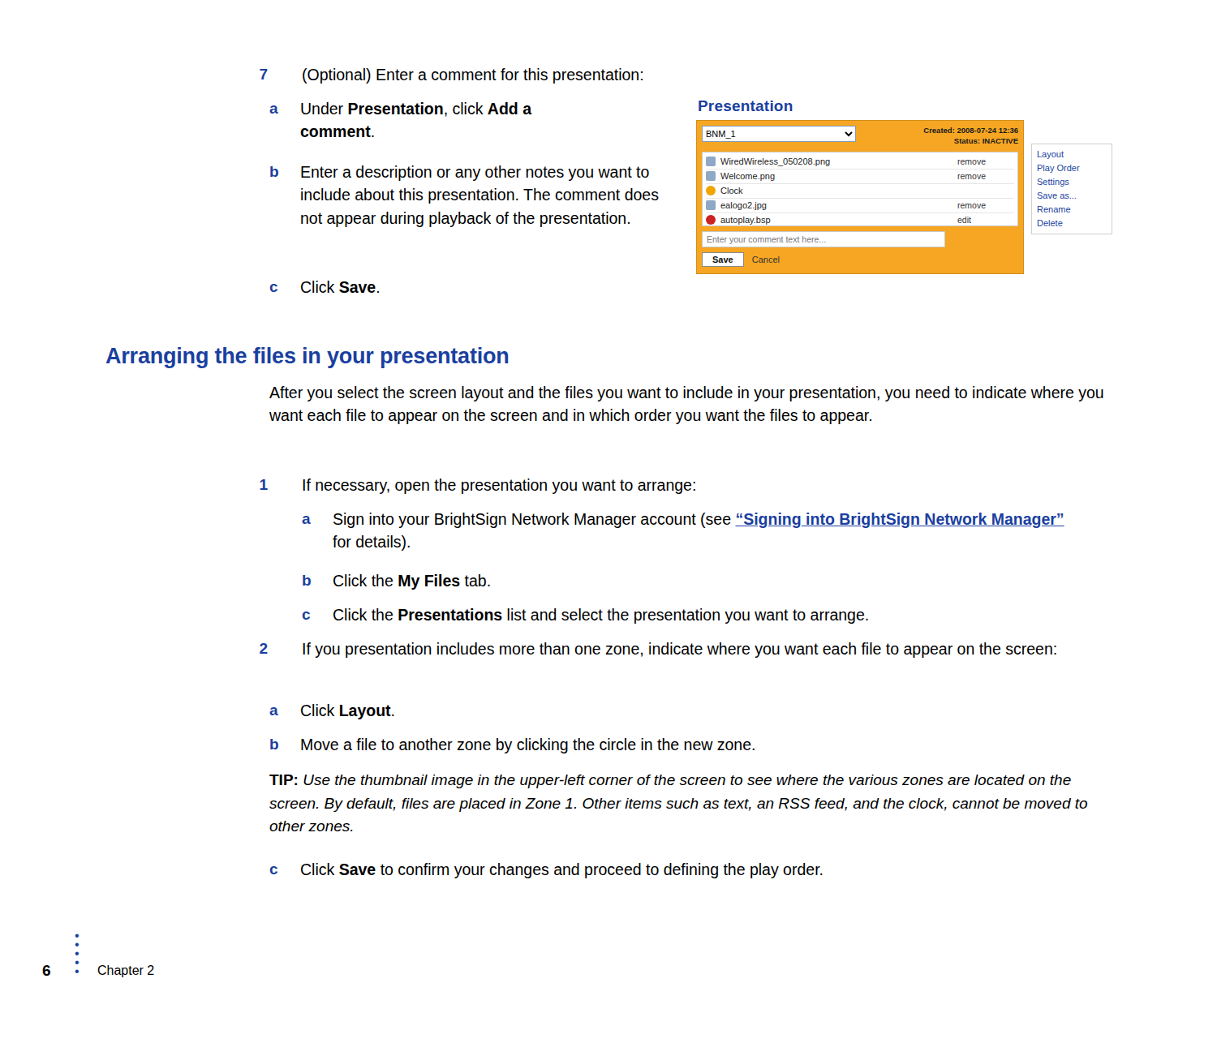7
(Optional) Enter a comment for this presentation:
a
Under Presentation, click Add a comment.
b
Enter a description or any other notes you want to include about this presentation. The comment does not appear during playback of the presentation.
c
Click Save.
Presentation
BNM_1
Created: 2008-07-24 12:36
Status: INACTIVE
WiredWireless_050208.png remove
Welcome.png remove
Clock
ealogo2.jpg remove
autoplay.bsp edit
Enter your comment text here...
Save Cancel
Layout
Play Order
Settings
Save as...
Rename
Delete
Arranging the files in your presentation
After you select the screen layout and the files you want to include in your presentation, you need to indicate where you want each file to appear on the screen and in which order you want the files to appear.
1
If necessary, open the presentation you want to arrange:
a
Sign into your BrightSign Network Manager account (see “Signing into BrightSign Network Manager” for details).
b
Click the My Files tab.
c
Click the Presentations list and select the presentation you want to arrange.
2
If you presentation includes more than one zone, indicate where you want each file to appear on the screen:
a
Click Layout.
b
Move a file to another zone by clicking the circle in the new zone.
TIP: Use the thumbnail image in the upper-left corner of the screen to see where the various zones are located on the screen. By default, files are placed in Zone 1. Other items such as text, an RSS feed, and the clock, cannot be moved to other zones.
c
Click Save to confirm your changes and proceed to defining the play order.
•••••
6
Chapter 2